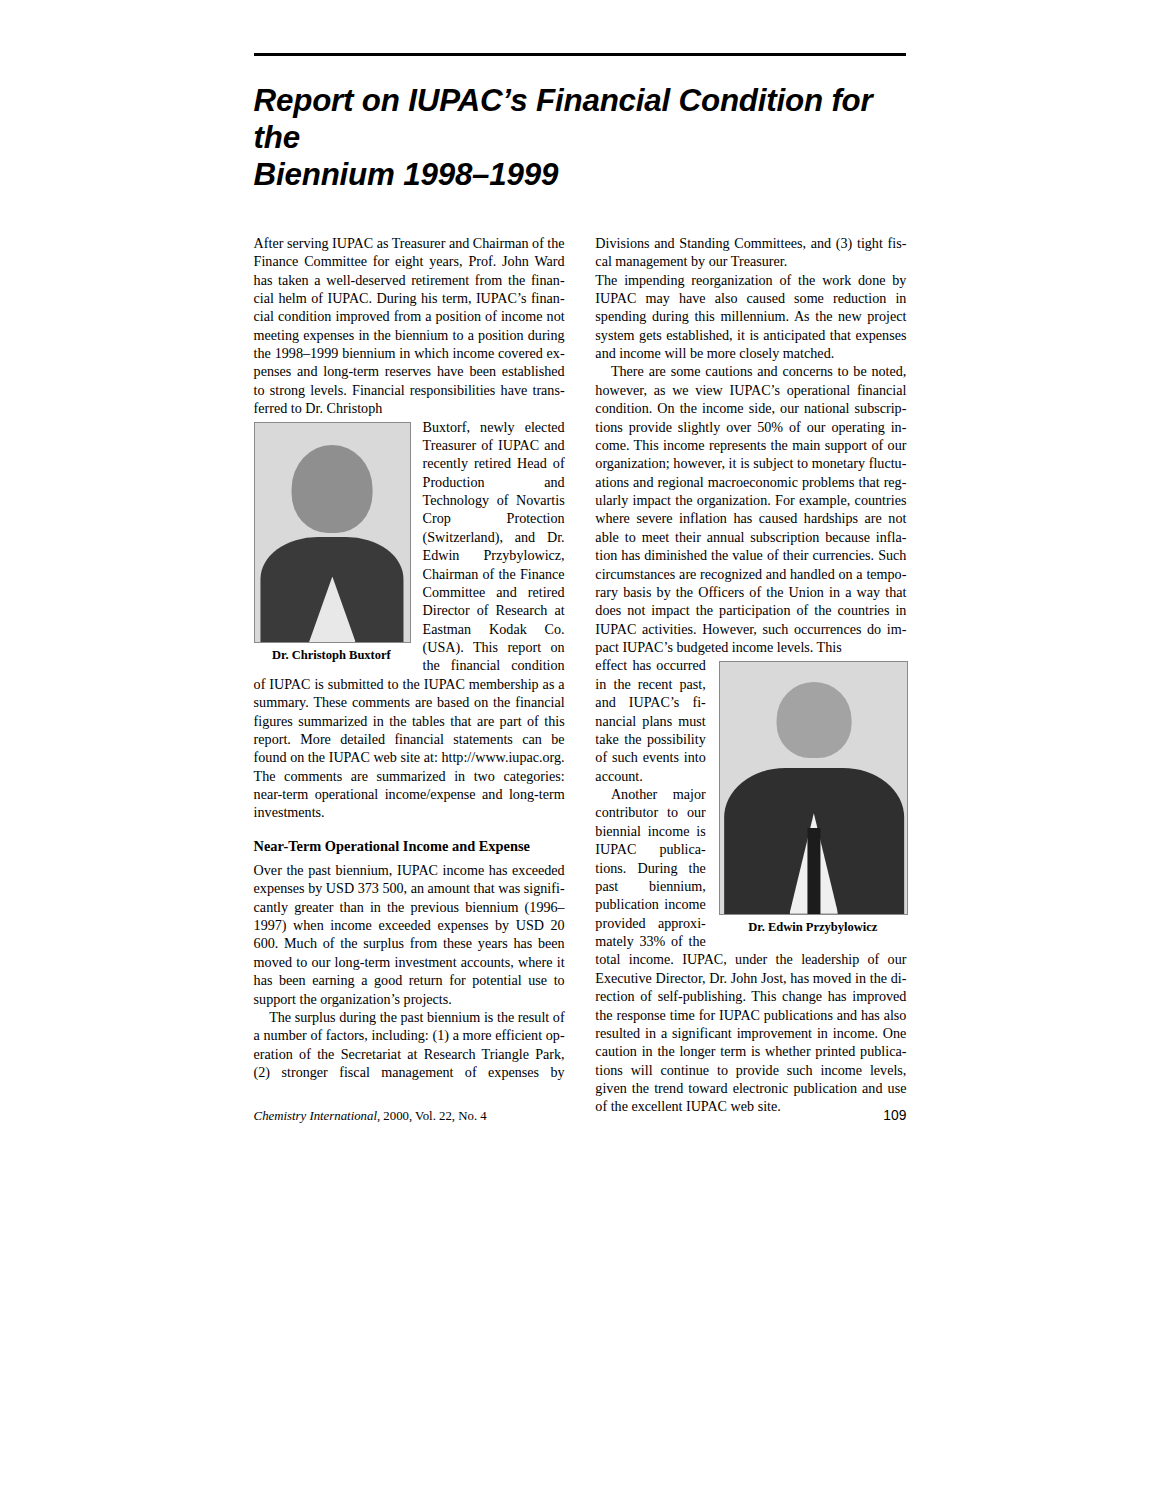Report on IUPAC’s Financial Condition for the
Biennium 1998–1999
After serving IUPAC as Treasurer and Chairman of the Finance Committee for eight years, Prof. John Ward has taken a well-deserved retirement from the financial helm of IUPAC. During his term, IUPAC’s financial condition improved from a position of income not meeting expenses in the biennium to a position during the 1998–1999 biennium in which income covered expenses and long-term reserves have been established to strong levels. Financial responsibilities have transferred to Dr. Christoph
Dr. Christoph Buxtorf
Buxtorf, newly elected Treasurer of IUPAC and recently retired Head of Production and Technology of Novartis Crop Protection (Switzerland), and Dr. Edwin Przybylowicz, Chairman of the Finance Committee and retired Director of Research at Eastman Kodak Co. (USA). This report on the financial condition of IUPAC is submitted to the IUPAC membership as a summary. These comments are based on the financial figures summarized in the tables that are part of this report. More detailed financial statements can be found on the IUPAC web site at: http://www.iupac.org. The comments are summarized in two categories: near-term operational income/expense and long-term investments.
Near-Term Operational Income and Expense
Over the past biennium, IUPAC income has exceeded expenses by USD 373 500, an amount that was significantly greater than in the previous biennium (1996–1997) when income exceeded expenses by USD 20 600. Much of the surplus from these years has been moved to our long-term investment accounts, where it has been earning a good return for potential use to support the organization’s projects.
The surplus during the past biennium is the result of a number of factors, including: (1) a more efficient operation of the Secretariat at Research Triangle Park, (2) stronger fiscal management of expenses by Divisions and Standing Committees, and (3) tight fiscal management by our Treasurer.
The impending reorganization of the work done by IUPAC may have also caused some reduction in spending during this millennium. As the new project system gets established, it is anticipated that expenses and income will be more closely matched.
There are some cautions and concerns to be noted, however, as we view IUPAC’s operational financial condition. On the income side, our national subscriptions provide slightly over 50% of our operating income. This income represents the main support of our organization; however, it is subject to monetary fluctuations and regional macroeconomic problems that regularly impact the organization. For example, countries where severe inflation has caused hardships are not able to meet their annual subscription because inflation has diminished the value of their currencies. Such circumstances are recognized and handled on a temporary basis by the Officers of the Union in a way that does not impact the participation of the countries in IUPAC activities. However, such occurrences do impact IUPAC’s budgeted income levels. This
Dr. Edwin Przybylowicz
effect has occurred in the recent past, and IUPAC’s financial plans must take the possibility of such events into account.
Another major contributor to our biennial income is IUPAC publications. During the past biennium, publication income provided approximately 33% of the total income. IUPAC, under the leadership of our Executive Director, Dr. John Jost, has moved in the direction of self-publishing. This change has improved the response time for IUPAC publications and has also resulted in a significant improvement in income. One caution in the longer term is whether printed publications will continue to provide such income levels, given the trend toward electronic publication and use of the excellent IUPAC web site.
Chemistry International, 2000, Vol. 22, No. 4
109